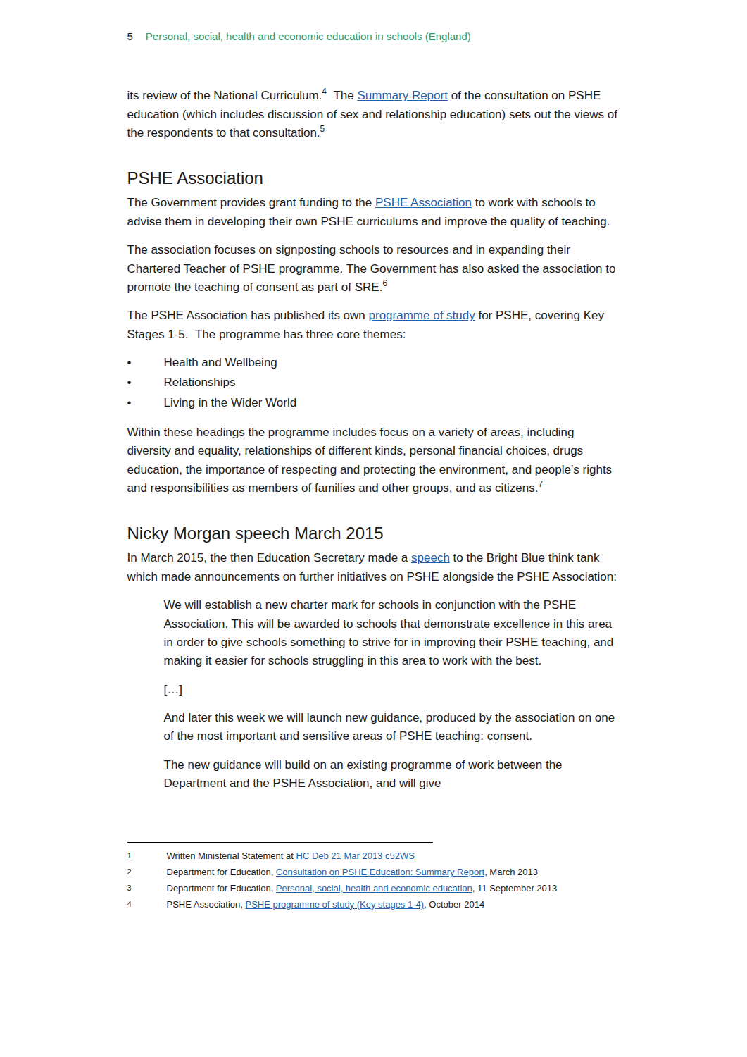5 Personal, social, health and economic education in schools (England)
its review of the National Curriculum.4 The Summary Report of the consultation on PSHE education (which includes discussion of sex and relationship education) sets out the views of the respondents to that consultation.5
PSHE Association
The Government provides grant funding to the PSHE Association to work with schools to advise them in developing their own PSHE curriculums and improve the quality of teaching.
The association focuses on signposting schools to resources and in expanding their Chartered Teacher of PSHE programme. The Government has also asked the association to promote the teaching of consent as part of SRE.6
The PSHE Association has published its own programme of study for PSHE, covering Key Stages 1-5. The programme has three core themes:
Health and Wellbeing
Relationships
Living in the Wider World
Within these headings the programme includes focus on a variety of areas, including diversity and equality, relationships of different kinds, personal financial choices, drugs education, the importance of respecting and protecting the environment, and people’s rights and responsibilities as members of families and other groups, and as citizens.7
Nicky Morgan speech March 2015
In March 2015, the then Education Secretary made a speech to the Bright Blue think tank which made announcements on further initiatives on PSHE alongside the PSHE Association:
We will establish a new charter mark for schools in conjunction with the PSHE Association. This will be awarded to schools that demonstrate excellence in this area in order to give schools something to strive for in improving their PSHE teaching, and making it easier for schools struggling in this area to work with the best.
[…]
And later this week we will launch new guidance, produced by the association on one of the most important and sensitive areas of PSHE teaching: consent.
The new guidance will build on an existing programme of work between the Department and the PSHE Association, and will give
Written Ministerial Statement at HC Deb 21 Mar 2013 c52WS
Department for Education, Consultation on PSHE Education: Summary Report, March 2013
Department for Education, Personal, social, health and economic education, 11 September 2013
PSHE Association, PSHE programme of study (Key stages 1-4), October 2014